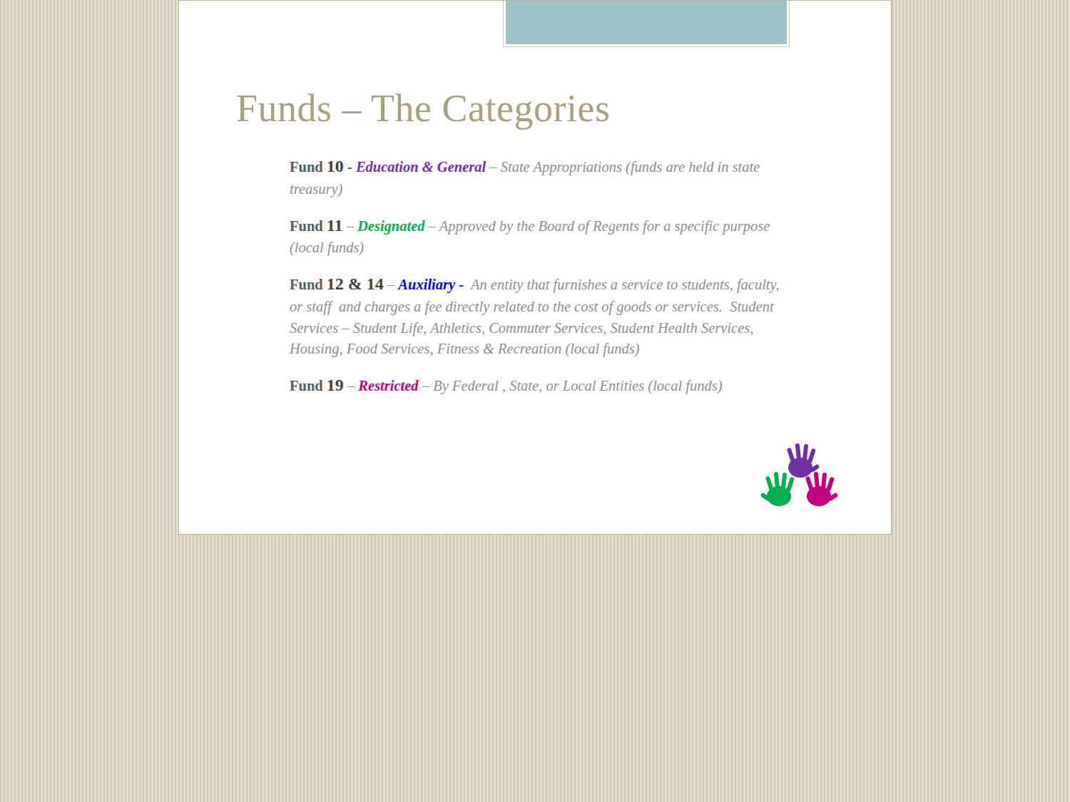Funds – The Categories
Fund 10 - Education & General – State Appropriations (funds are held in state treasury)
Fund 11 – Designated – Approved by the Board of Regents for a specific purpose (local funds)
Fund 12 & 14 – Auxiliary - An entity that furnishes a service to students, faculty, or staff and charges a fee directly related to the cost of goods or services. Student Services – Student Life, Athletics, Commuter Services, Student Health Services, Housing, Food Services, Fitness & Recreation (local funds)
Fund 19 – Restricted – By Federal , State, or Local Entities (local funds)